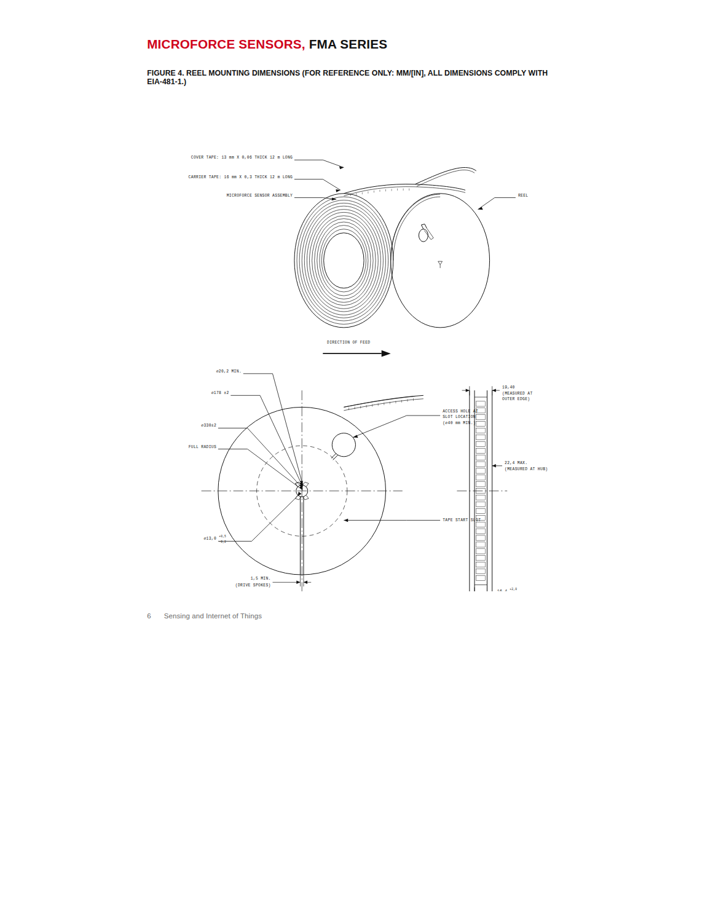MicroForce Sensors, FMA Series
Figure 4. Reel Mounting Dimensions (for reference only: mm/[in], all dimensions comply with EIA‑481‑1.)
Reel mounting dimensions for FMA Series MicroForce sensors Isometric view of a tape-and-reel assembly with cover tape, carrier tape and sensor assembly callouts, plus front and side views of the reel with dimensional annotations. TOP: ISOMETRIC REEL ASSEMBLY COVER TAPE: 13 mm X 0,06 THICK 12 m LONG CARRIER TAPE: 16 mm X 0,3 THICK 12 m LONG MICROFORCE SENSOR ASSEMBLY REEL DIRECTION OF FEED DIRECTION OF FEED FRONT VIEW (LEFT) TAPE START SLOT ACCESS HOLE AT SLOT LOCATION (⌀40 mm MIN.) ⌀20,2 MIN. ⌀178 ±2 ⌀330±2 FULL RADIUS ⌀13,0 +0,5 -0,2 1,5 MIN. (DRIVE SPOKES) SIDE VIEW (RIGHT) 19,40 (MEASURED AT OUTER EDGE) 22,4 MAX. (MEASURED AT HUB) 16,4 +2,0 0 (MEASURED AT HUB)
6 Sensing and Internet of Things